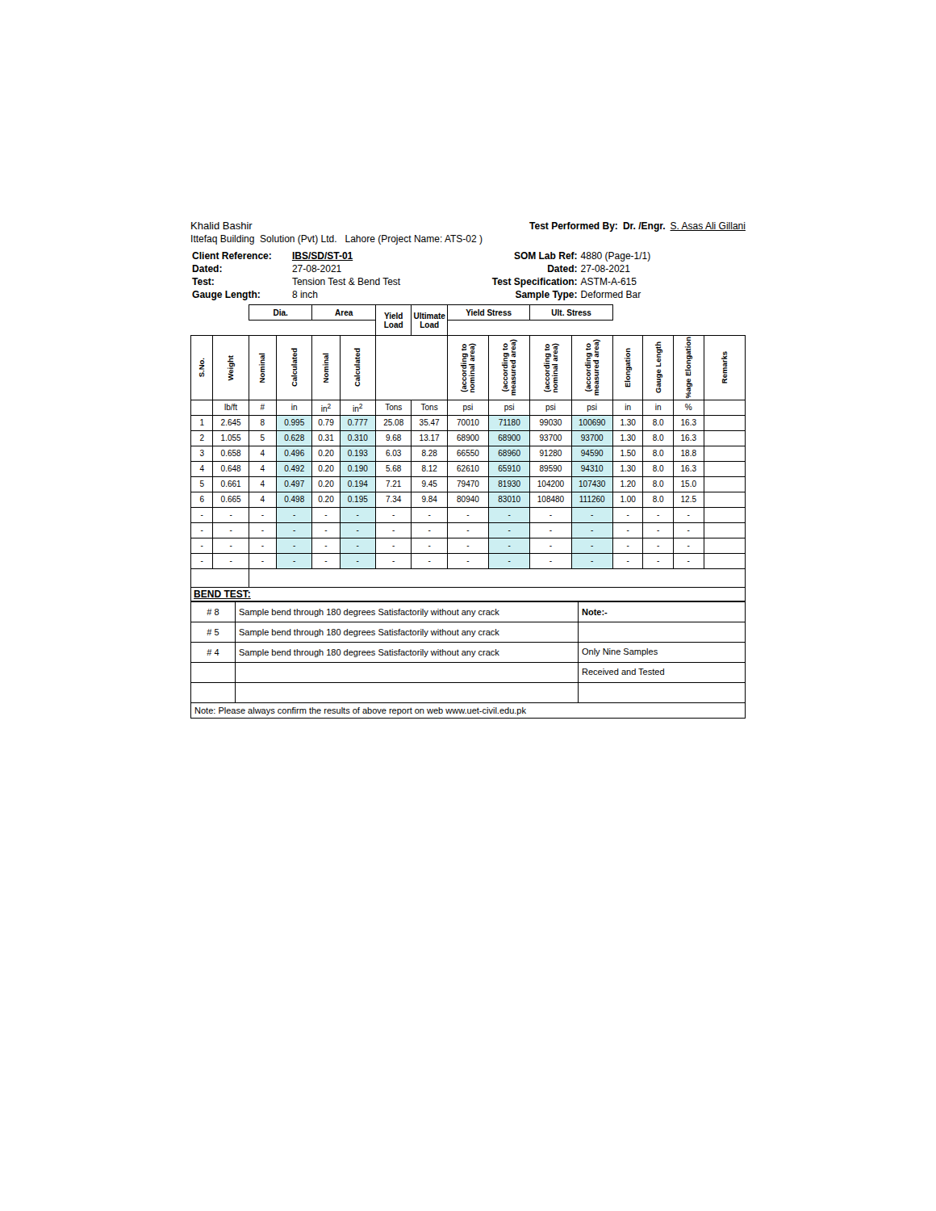Khalid Bashir
Test Performed By: Dr. /Engr. S. Asas Ali Gillani
Ittefaq Building Solution (Pvt) Ltd. Lahore (Project Name: ATS-02 )
| Client Reference: | IBS/SD/ST-01 | SOM Lab Ref: | 4880 (Page-1/1) |
| Dated: | 27-08-2021 | Dated: | 27-08-2021 |
| Test: | Tension Test & Bend Test | Test Specification: | ASTM-A-615 |
| Gauge Length: | 8 inch | Sample Type: | Deformed Bar |
| | | Dia. | Area | Yield Load | Ultimate Load | Yield Stress | Ult. Stress | | | | |
| S.No. | Weight | Nominal | Calculated | Nominal | Calculated | | | (according to nominal area) | (according to measured area) | (according to nominal area) | (according to measured area) | Elongation | Gauge Length | %age Elongation | Remarks |
| | lb/ft | # | in | in 2 | in 2 | Tons | Tons | psi | psi | psi | psi | in | in | % | |
| 1 | 2.645 | 8 | 0.995 | 0.79 | 0.777 | 25.08 | 35.47 | 70010 | 71180 | 99030 | 100690 | 1.30 | 8.0 | 16.3 | |
| 2 | 1.055 | 5 | 0.628 | 0.31 | 0.310 | 9.68 | 13.17 | 68900 | 68900 | 93700 | 93700 | 1.30 | 8.0 | 16.3 | |
| 3 | 0.658 | 4 | 0.496 | 0.20 | 0.193 | 6.03 | 8.28 | 66550 | 68960 | 91280 | 94590 | 1.50 | 8.0 | 18.8 | |
| 4 | 0.648 | 4 | 0.492 | 0.20 | 0.190 | 5.68 | 8.12 | 62610 | 65910 | 89590 | 94310 | 1.30 | 8.0 | 16.3 | |
| 5 | 0.661 | 4 | 0.497 | 0.20 | 0.194 | 7.21 | 9.45 | 79470 | 81930 | 104200 | 107430 | 1.20 | 8.0 | 15.0 | |
| 6 | 0.665 | 4 | 0.498 | 0.20 | 0.195 | 7.34 | 9.84 | 80940 | 83010 | 108480 | 111260 | 1.00 | 8.0 | 12.5 | |
| - | - | - | - | - | - | - | - | - | - | - | - | - | - | - | |
| - | - | - | - | - | - | - | - | - | - | - | - | - | - | - | |
| - | - | - | - | - | - | - | - | - | - | - | - | - | - | - | |
| - | - | - | - | - | - | - | - | - | - | - | - | - | - | - | |
BEND TEST:
| # 8 | Sample bend through 180 degrees Satisfactorily without any crack | Note:- |
| # 5 | Sample bend through 180 degrees Satisfactorily without any crack | |
| # 4 | Sample bend through 180 degrees Satisfactorily without any crack | Only Nine Samples |
| | | Received and Tested |
Note: Please always confirm the results of above report on web www.uet-civil.edu.pk